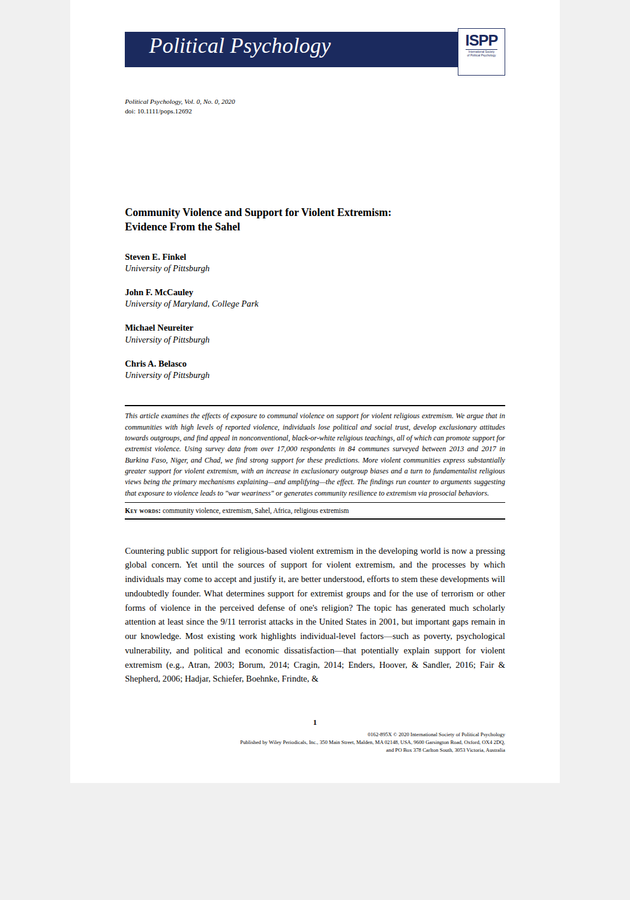Political Psychology
ISPP
International Society
of Political Psychology
Political Psychology, Vol. 0, No. 0, 2020
doi: 10.1111/pops.12692
Community Violence and Support for Violent Extremism:
Evidence From the Sahel
Steven E. Finkel
University of Pittsburgh
John F. McCauley
University of Maryland, College Park
Michael Neureiter
University of Pittsburgh
Chris A. Belasco
University of Pittsburgh
This article examines the effects of exposure to communal violence on support for violent religious extremism. We argue that in communities with high levels of reported violence, individuals lose political and social trust, develop exclusionary attitudes towards outgroups, and find appeal in nonconventional, black-or-white religious teachings, all of which can promote support for extremist violence. Using survey data from over 17,000 respondents in 84 communes surveyed between 2013 and 2017 in Burkina Faso, Niger, and Chad, we find strong support for these predictions. More violent communities express substantially greater support for violent extremism, with an increase in exclusionary outgroup biases and a turn to fundamentalist religious views being the primary mechanisms explaining—and amplifying—the effect. The findings run counter to arguments suggesting that exposure to violence leads to "war weariness" or generates community resilience to extremism via prosocial behaviors.
Key words: community violence, extremism, Sahel, Africa, religious extremism
Countering public support for religious-based violent extremism in the developing world is now a pressing global concern. Yet until the sources of support for violent extremism, and the processes by which individuals may come to accept and justify it, are better understood, efforts to stem these developments will undoubtedly founder. What determines support for extremist groups and for the use of terrorism or other forms of violence in the perceived defense of one's religion? The topic has generated much scholarly attention at least since the 9/11 terrorist attacks in the United States in 2001, but important gaps remain in our knowledge. Most existing work highlights individual-level factors—such as poverty, psychological vulnerability, and political and economic dissatisfaction—that potentially explain support for violent extremism (e.g., Atran, 2003; Borum, 2014; Cragin, 2014; Enders, Hoover, & Sandler, 2016; Fair & Shepherd, 2006; Hadjar, Schiefer, Boehnke, Frindte, &
1
0162-895X © 2020 International Society of Political Psychology
Published by Wiley Periodicals, Inc., 350 Main Street, Malden, MA 02148, USA, 9600 Garsington Road, Oxford, OX4 2DQ,
and PO Box 378 Carlton South, 3053 Victoria, Australia